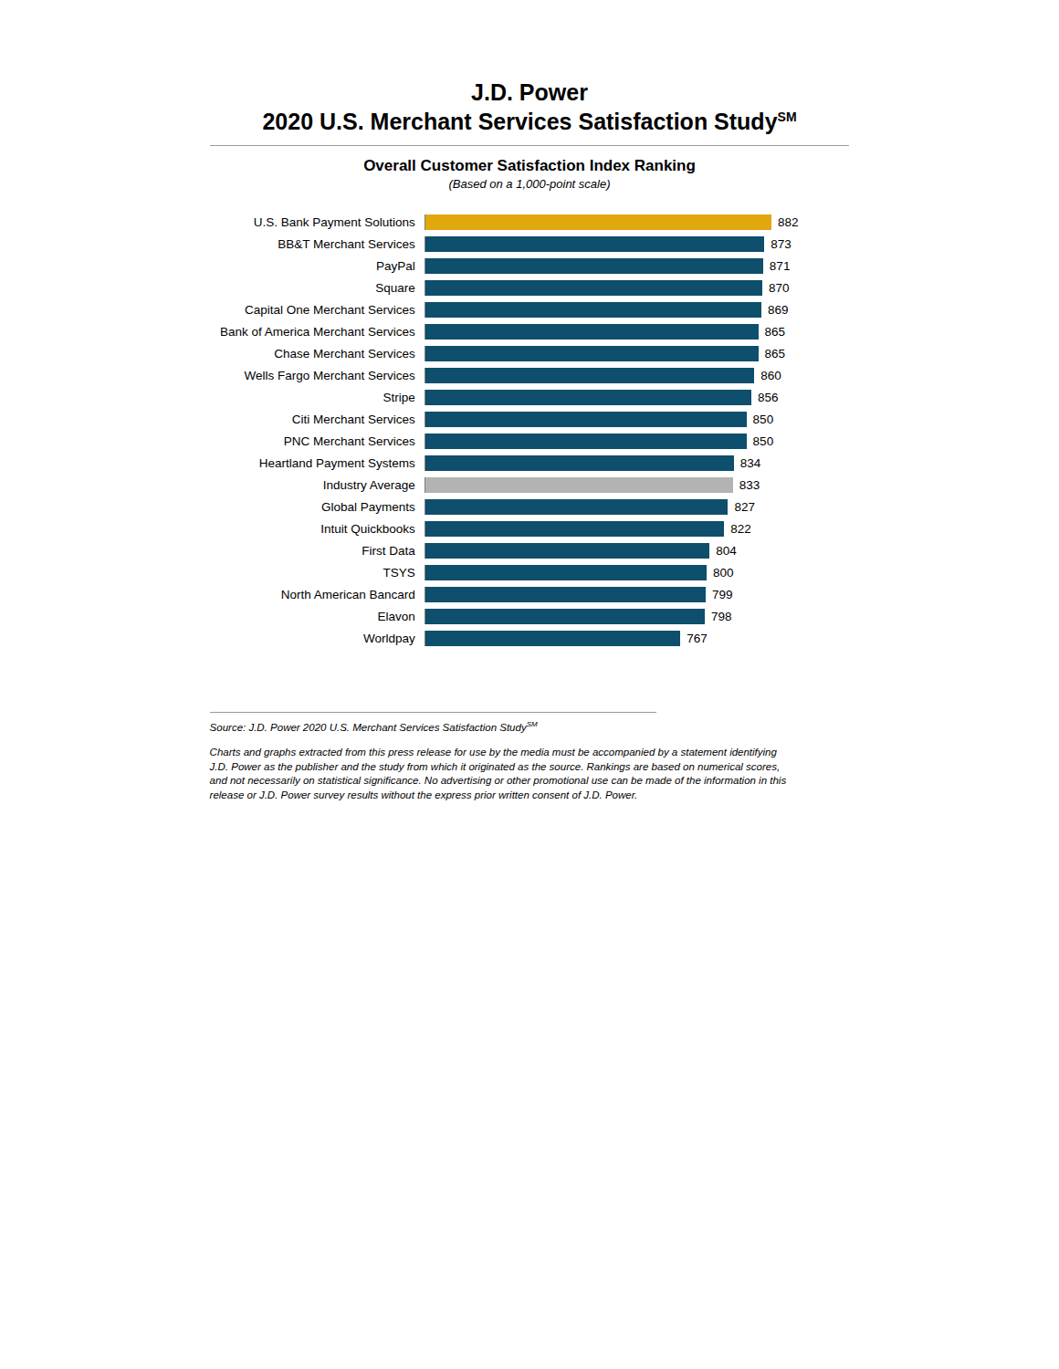J.D. Power
2020 U.S. Merchant Services Satisfaction StudySM
Overall Customer Satisfaction Index Ranking
(Based on a 1,000-point scale)
U.S. Bank Payment Solutions
882
BB&T Merchant Services
873
PayPal
871
Square
870
Capital One Merchant Services
869
Bank of America Merchant Services
865
Chase Merchant Services
865
Wells Fargo Merchant Services
860
Stripe
856
Citi Merchant Services
850
PNC Merchant Services
850
Heartland Payment Systems
834
Industry Average
833
Global Payments
827
Intuit Quickbooks
822
First Data
804
TSYS
800
North American Bancard
799
Elavon
798
Worldpay
767
Source: J.D. Power 2020 U.S. Merchant Services Satisfaction StudySM
Charts and graphs extracted from this press release for use by the media must be accompanied by a statement identifying J.D. Power as the publisher and the study from which it originated as the source. Rankings are based on numerical scores, and not necessarily on statistical significance. No advertising or other promotional use can be made of the information in this release or J.D. Power survey results without the express prior written consent of J.D. Power.